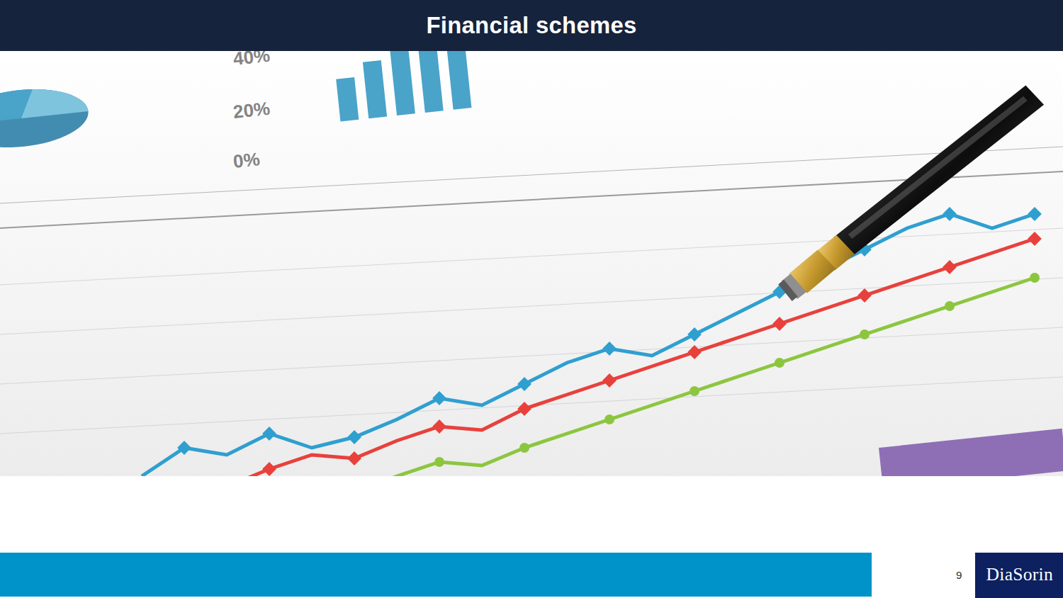Financial schemes
40% 20% 0%
9
DiaSorin